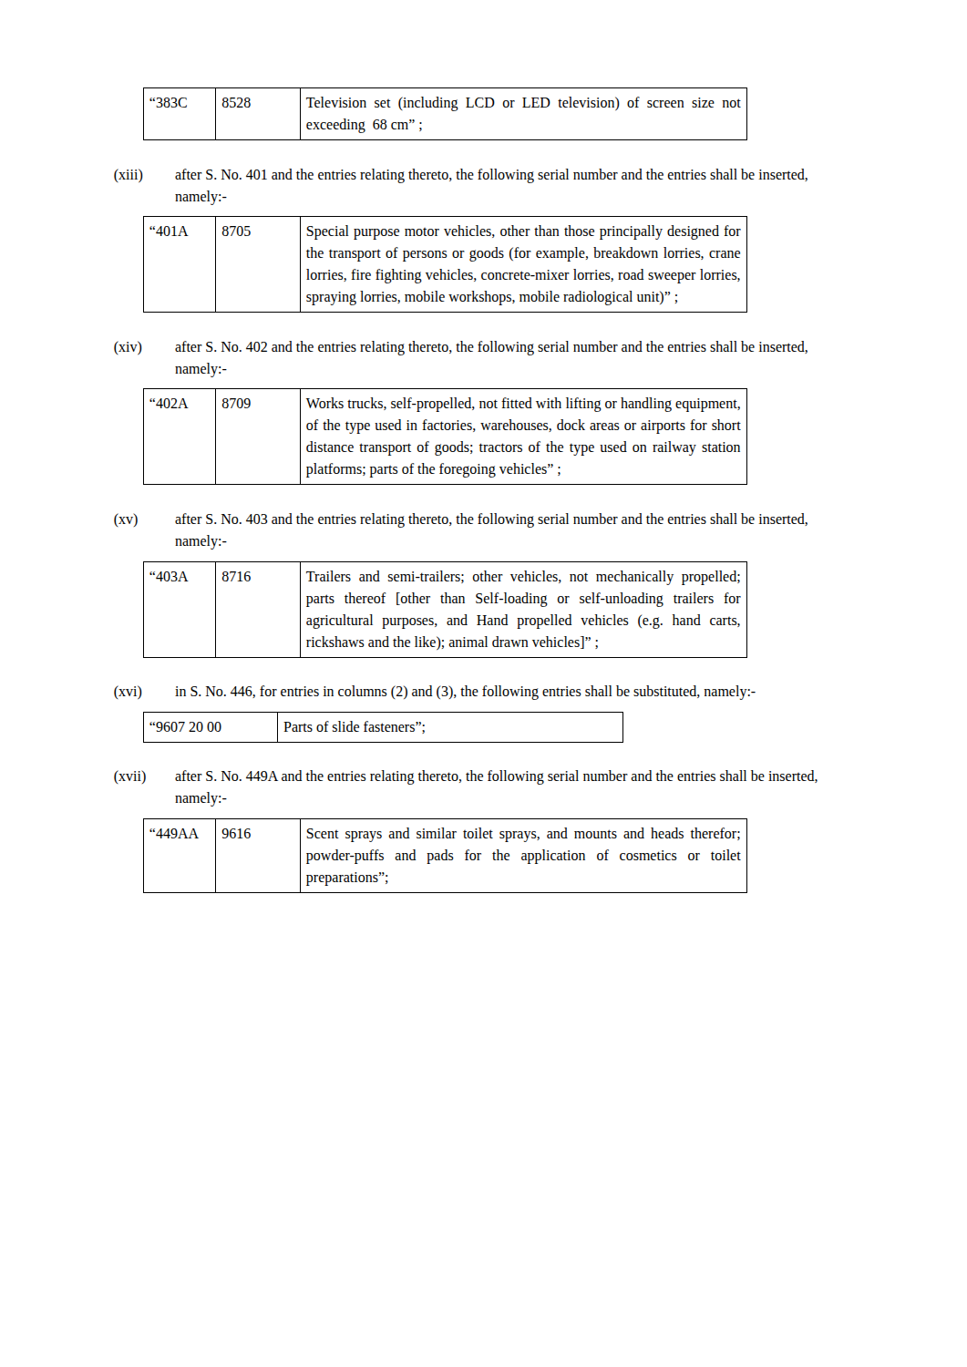| “383C | 8528 | Television set (including LCD or LED television) of screen size not exceeding 68 cm” ; |
(xiii)
after S. No. 401 and the entries relating thereto, the following serial number and the entries shall be inserted, namely:-
| “401A | 8705 | Special purpose motor vehicles, other than those principally designed for the transport of persons or goods (for example, breakdown lorries, crane lorries, fire fighting vehicles, concrete-mixer lorries, road sweeper lorries, spraying lorries, mobile workshops, mobile radiological unit)” ; |
(xiv)
after S. No. 402 and the entries relating thereto, the following serial number and the entries shall be inserted, namely:-
| “402A | 8709 | Works trucks, self-propelled, not fitted with lifting or handling equipment, of the type used in factories, warehouses, dock areas or airports for short distance transport of goods; tractors of the type used on railway station platforms; parts of the foregoing vehicles” ; |
(xv)
after S. No. 403 and the entries relating thereto, the following serial number and the entries shall be inserted, namely:-
| “403A | 8716 | Trailers and semi-trailers; other vehicles, not mechanically propelled; parts thereof [other than Self-loading or self-unloading trailers for agricultural purposes, and Hand propelled vehicles (e.g. hand carts, rickshaws and the like); animal drawn vehicles]” ; |
(xvi)
in S. No. 446, for entries in columns (2) and (3), the following entries shall be substituted, namely:-
| “9607 20 00 | Parts of slide fasteners”; |
(xvii)
after S. No. 449A and the entries relating thereto, the following serial number and the entries shall be inserted, namely:-
| “449AA | 9616 | Scent sprays and similar toilet sprays, and mounts and heads therefor; powder-puffs and pads for the application of cosmetics or toilet preparations”; |